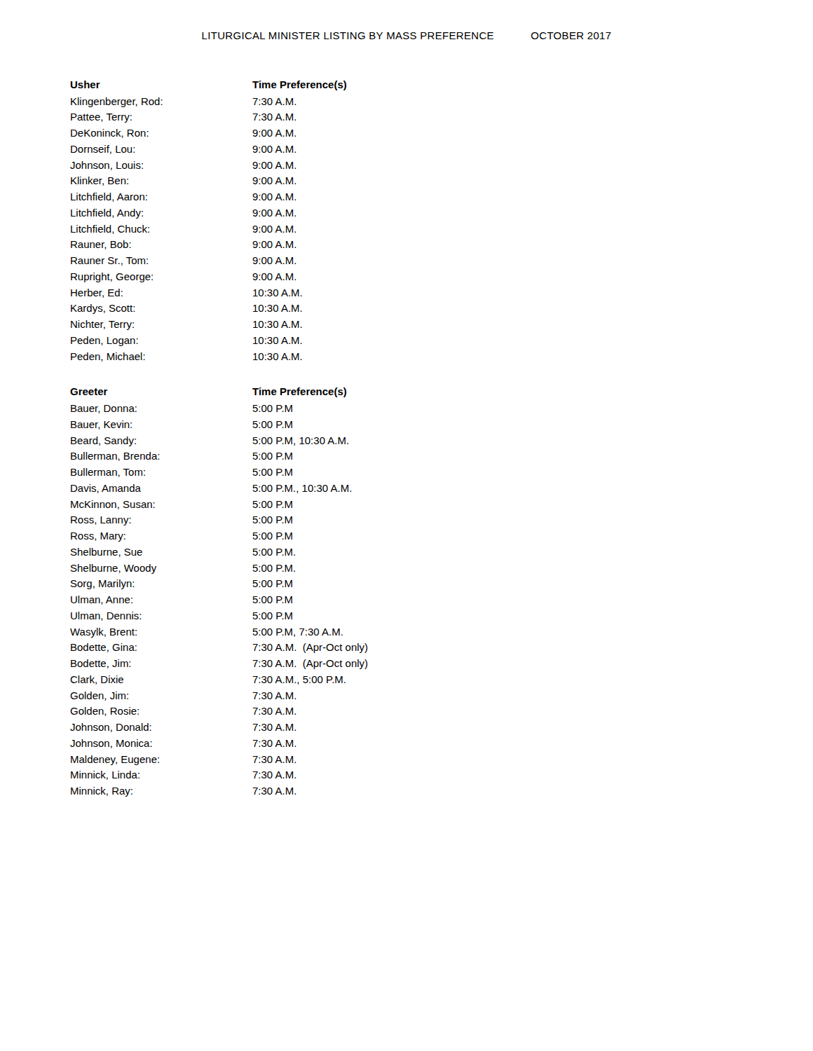LITURGICAL MINISTER LISTING BY MASS PREFERENCE OCTOBER 2017
| Usher | Time Preference(s) |
| --- | --- |
| Klingenberger, Rod: | 7:30 A.M. |
| Pattee, Terry: | 7:30 A.M. |
| DeKoninck, Ron: | 9:00 A.M. |
| Dornseif, Lou: | 9:00 A.M. |
| Johnson, Louis: | 9:00 A.M. |
| Klinker, Ben: | 9:00 A.M. |
| Litchfield, Aaron: | 9:00 A.M. |
| Litchfield, Andy: | 9:00 A.M. |
| Litchfield, Chuck: | 9:00 A.M. |
| Rauner, Bob: | 9:00 A.M. |
| Rauner Sr., Tom: | 9:00 A.M. |
| Rupright, George: | 9:00 A.M. |
| Herber, Ed: | 10:30 A.M. |
| Kardys, Scott: | 10:30 A.M. |
| Nichter, Terry: | 10:30 A.M. |
| Peden, Logan: | 10:30 A.M. |
| Peden, Michael: | 10:30 A.M. |
| Greeter | Time Preference(s) |
| --- | --- |
| Bauer, Donna: | 5:00 P.M |
| Bauer, Kevin: | 5:00 P.M |
| Beard, Sandy: | 5:00 P.M, 10:30 A.M. |
| Bullerman, Brenda: | 5:00 P.M |
| Bullerman, Tom: | 5:00 P.M |
| Davis, Amanda | 5:00 P.M., 10:30 A.M. |
| McKinnon, Susan: | 5:00 P.M |
| Ross, Lanny: | 5:00 P.M |
| Ross, Mary: | 5:00 P.M |
| Shelburne, Sue | 5:00 P.M. |
| Shelburne, Woody | 5:00 P.M. |
| Sorg, Marilyn: | 5:00 P.M |
| Ulman, Anne: | 5:00 P.M |
| Ulman, Dennis: | 5:00 P.M |
| Wasylk, Brent: | 5:00 P.M, 7:30 A.M. |
| Bodette, Gina: | 7:30 A.M. (Apr-Oct only) |
| Bodette, Jim: | 7:30 A.M. (Apr-Oct only) |
| Clark, Dixie | 7:30 A.M., 5:00 P.M. |
| Golden, Jim: | 7:30 A.M. |
| Golden, Rosie: | 7:30 A.M. |
| Johnson, Donald: | 7:30 A.M. |
| Johnson, Monica: | 7:30 A.M. |
| Maldeney, Eugene: | 7:30 A.M. |
| Minnick, Linda: | 7:30 A.M. |
| Minnick, Ray: | 7:30 A.M. |